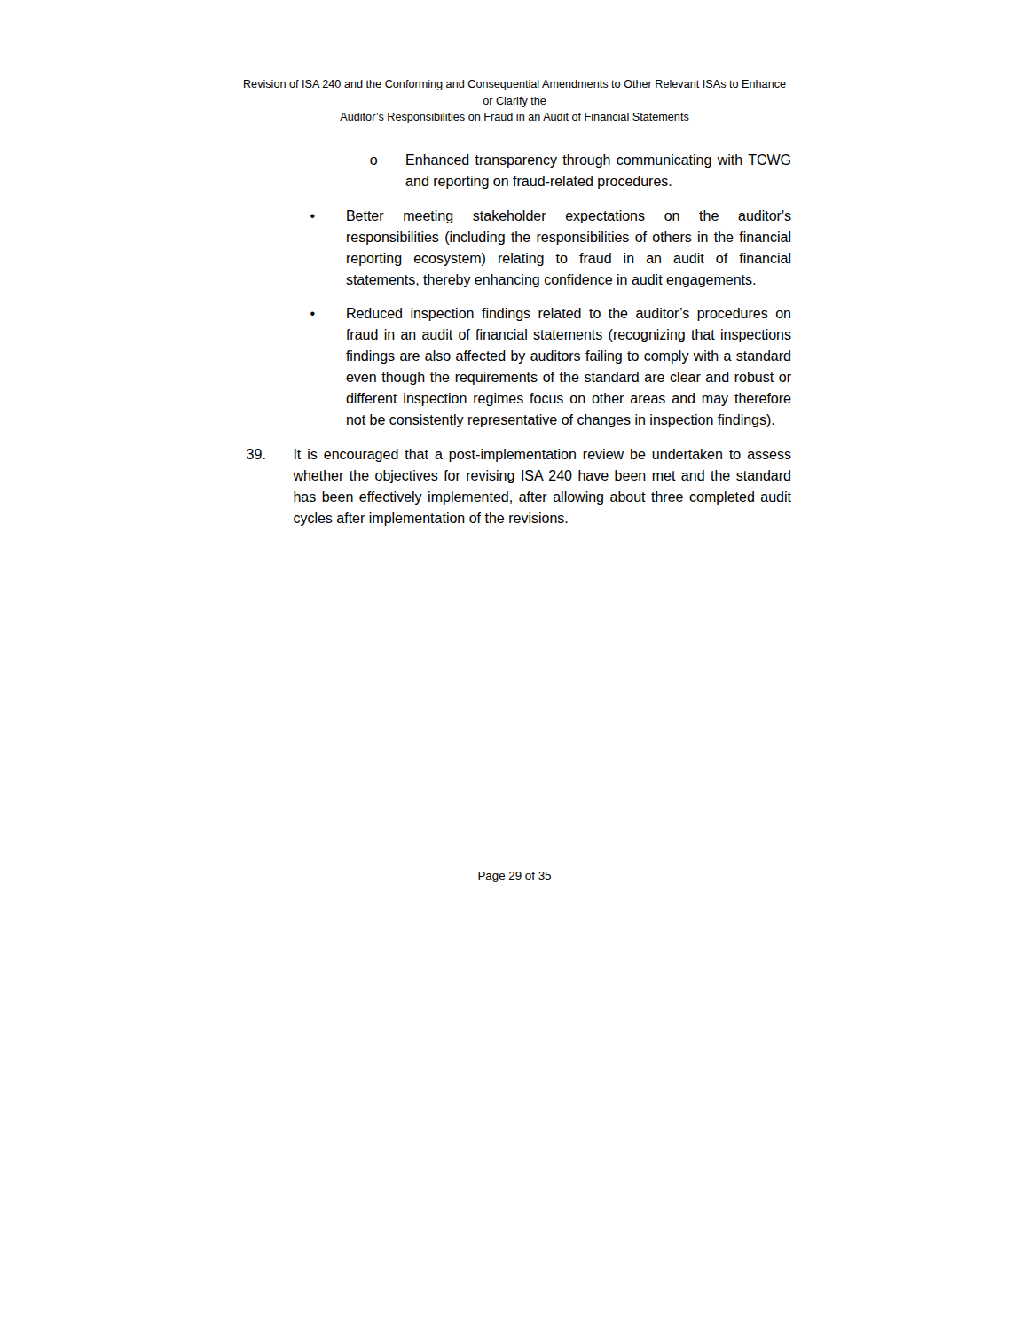Revision of ISA 240 and the Conforming and Consequential Amendments to Other Relevant ISAs to Enhance or Clarify the
Auditor’s Responsibilities on Fraud in an Audit of Financial Statements
o Enhanced transparency through communicating with TCWG and reporting on fraud-related procedures.
• Better meeting stakeholder expectations on the auditor's responsibilities (including the responsibilities of others in the financial reporting ecosystem) relating to fraud in an audit of financial statements, thereby enhancing confidence in audit engagements.
• Reduced inspection findings related to the auditor’s procedures on fraud in an audit of financial statements (recognizing that inspections findings are also affected by auditors failing to comply with a standard even though the requirements of the standard are clear and robust or different inspection regimes focus on other areas and may therefore not be consistently representative of changes in inspection findings).
39. It is encouraged that a post-implementation review be undertaken to assess whether the objectives for revising ISA 240 have been met and the standard has been effectively implemented, after allowing about three completed audit cycles after implementation of the revisions.
Page 29 of 35